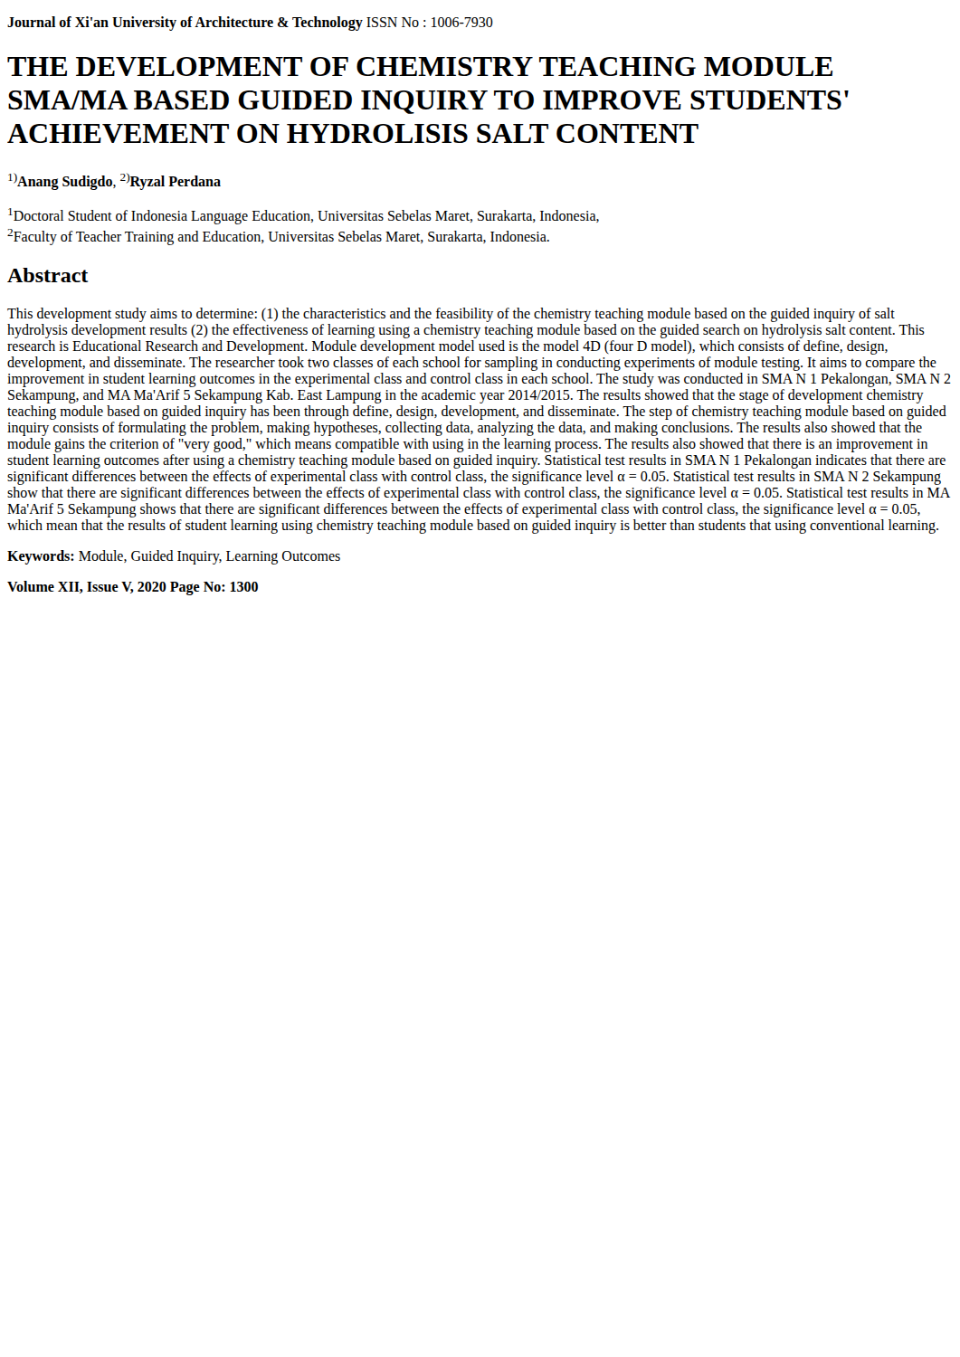Journal of Xi'an University of Architecture & Technology ISSN No : 1006-7930
THE DEVELOPMENT OF CHEMISTRY TEACHING MODULE SMA/MA BASED GUIDED INQUIRY TO IMPROVE STUDENTS' ACHIEVEMENT ON HYDROLISIS SALT CONTENT
1)Anang Sudigdo, 2)Ryzal Perdana
1Doctoral Student of Indonesia Language Education, Universitas Sebelas Maret, Surakarta, Indonesia,
2Faculty of Teacher Training and Education, Universitas Sebelas Maret, Surakarta, Indonesia.
Abstract
This development study aims to determine: (1) the characteristics and the feasibility of the chemistry teaching module based on the guided inquiry of salt hydrolysis development results (2) the effectiveness of learning using a chemistry teaching module based on the guided search on hydrolysis salt content. This research is Educational Research and Development. Module development model used is the model 4D (four D model), which consists of define, design, development, and disseminate. The researcher took two classes of each school for sampling in conducting experiments of module testing. It aims to compare the improvement in student learning outcomes in the experimental class and control class in each school. The study was conducted in SMA N 1 Pekalongan, SMA N 2 Sekampung, and MA Ma'Arif 5 Sekampung Kab. East Lampung in the academic year 2014/2015. The results showed that the stage of development chemistry teaching module based on guided inquiry has been through define, design, development, and disseminate. The step of chemistry teaching module based on guided inquiry consists of formulating the problem, making hypotheses, collecting data, analyzing the data, and making conclusions. The results also showed that the module gains the criterion of "very good," which means compatible with using in the learning process. The results also showed that there is an improvement in student learning outcomes after using a chemistry teaching module based on guided inquiry. Statistical test results in SMA N 1 Pekalongan indicates that there are significant differences between the effects of experimental class with control class, the significance level α = 0.05. Statistical test results in SMA N 2 Sekampung show that there are significant differences between the effects of experimental class with control class, the significance level α = 0.05. Statistical test results in MA Ma'Arif 5 Sekampung shows that there are significant differences between the effects of experimental class with control class, the significance level α = 0.05, which mean that the results of student learning using chemistry teaching module based on guided inquiry is better than students that using conventional learning.
Keywords: Module, Guided Inquiry, Learning Outcomes
Volume XII, Issue V, 2020 Page No: 1300